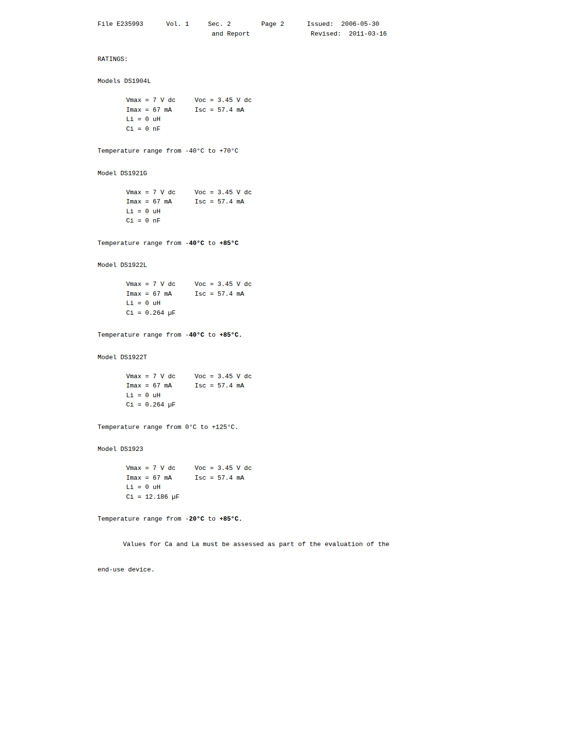File E235993 Vol. 1 Sec. 2 Page 2 Issued: 2006-05-30 and Report Revised: 2011-03-16
RATINGS:
Models DS1904L
Vmax = 7 V dc Voc = 3.45 V dc Imax = 67 mA Isc = 57.4 mA Li = 0 uH Ci = 0 nF
Temperature range from -40°C to +70°C
Model DS1921G
Vmax = 7 V dc Voc = 3.45 V dc Imax = 67 mA Isc = 57.4 mA Li = 0 uH Ci = 0 nF
Temperature range from -40°C to +85°C
Model DS1922L
Vmax = 7 V dc Voc = 3.45 V dc Imax = 67 mA Isc = 57.4 mA Li = 0 uH Ci = 0.264 µF
Temperature range from -40°C to +85°C.
Model DS1922T
Vmax = 7 V dc Voc = 3.45 V dc Imax = 67 mA Isc = 57.4 mA Li = 0 uH Ci = 0.264 µF
Temperature range from 0°C to +125°C.
Model DS1923
Vmax = 7 V dc Voc = 3.45 V dc Imax = 67 mA Isc = 57.4 mA Li = 0 uH Ci = 12.186 µF
Temperature range from -20°C to +85°C.
Values for Ca and La must be assessed as part of the evaluation of the
end-use device.